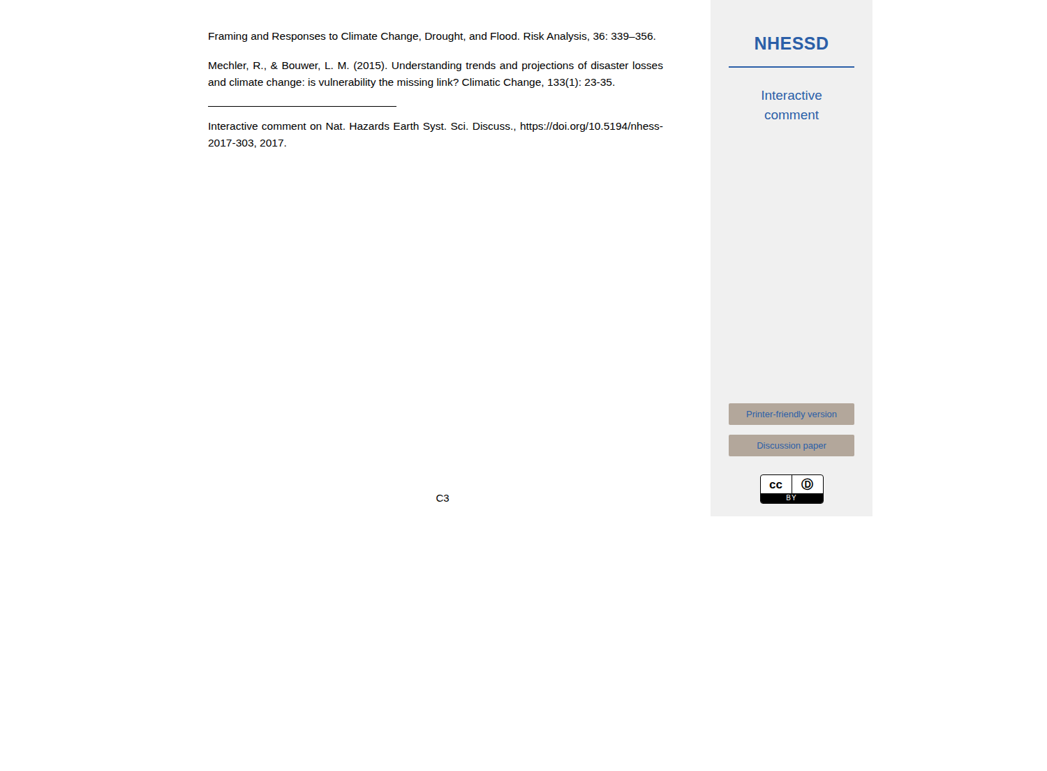NHESSD
Interactive
comment
Printer-friendly version Discussion paper
cc
Ⓓ
BY
Framing and Responses to Climate Change, Drought, and Flood. Risk Analysis, 36: 339–356.
Mechler, R., & Bouwer, L. M. (2015). Understanding trends and projections of disaster losses and climate change: is vulnerability the missing link? Climatic Change, 133(1): 23-35.
Interactive comment on Nat. Hazards Earth Syst. Sci. Discuss., https://doi.org/10.5194/nhess-2017-303, 2017.
C3